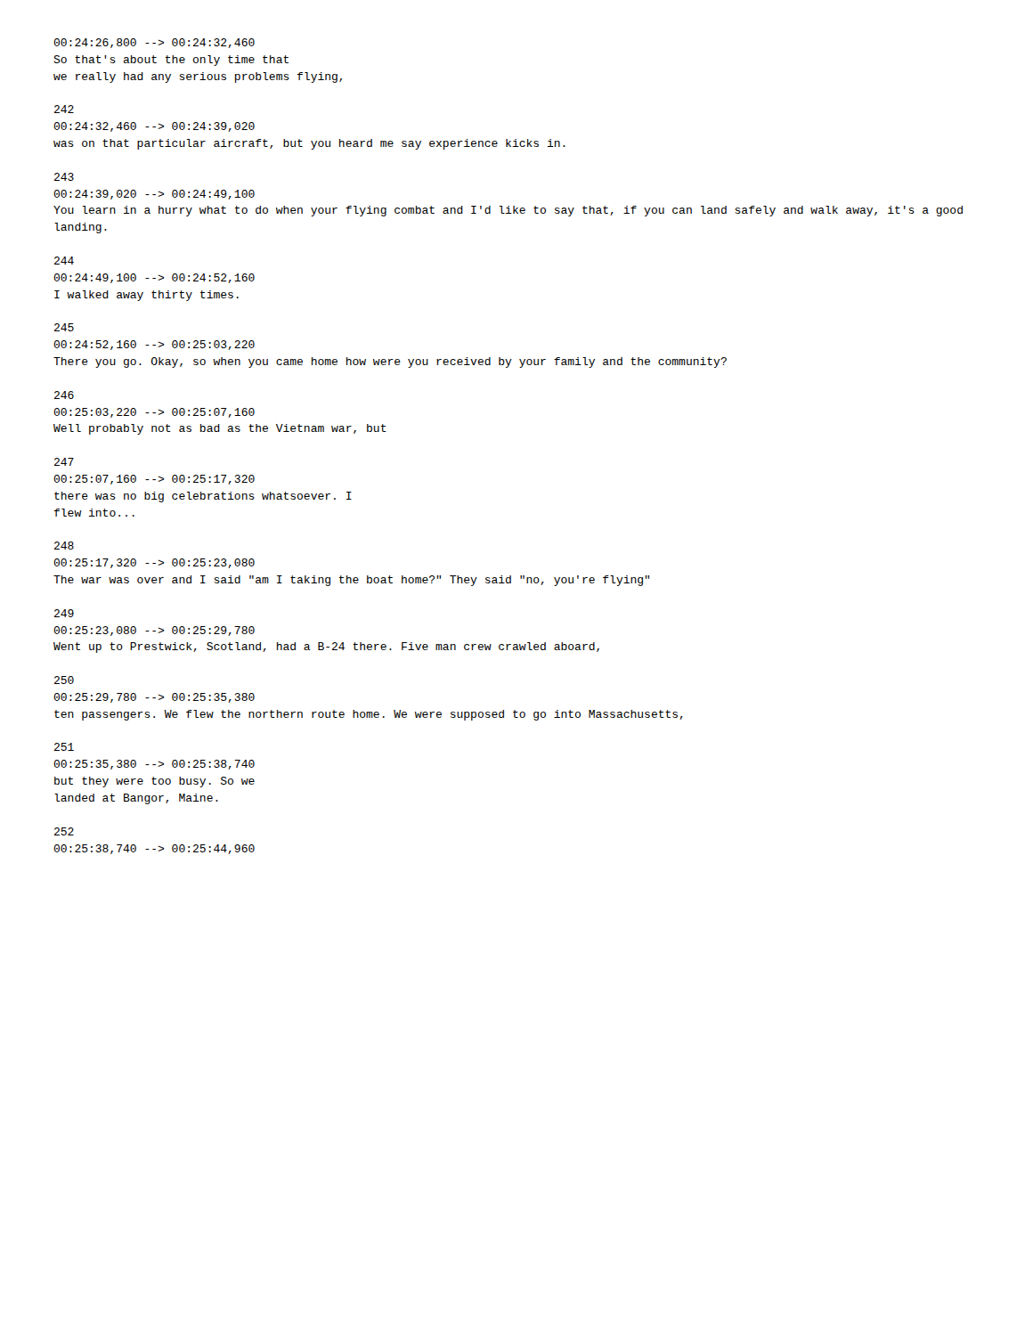00:24:26,800 --> 00:24:32,460
So that's about the only time that
we really had any serious problems flying,

242
00:24:32,460 --> 00:24:39,020
was on that particular aircraft, but you heard me say experience kicks in.

243
00:24:39,020 --> 00:24:49,100
You learn in a hurry what to do when your flying combat and I'd like to say that, if you can land safely and walk away, it's a good landing.

244
00:24:49,100 --> 00:24:52,160
I walked away thirty times.

245
00:24:52,160 --> 00:25:03,220
There you go. Okay, so when you came home how were you received by your family and the community?

246
00:25:03,220 --> 00:25:07,160
Well probably not as bad as the Vietnam war, but

247
00:25:07,160 --> 00:25:17,320
there was no big celebrations whatsoever. I
flew into...

248
00:25:17,320 --> 00:25:23,080
The war was over and I said "am I taking the boat home?" They said "no, you're flying"

249
00:25:23,080 --> 00:25:29,780
Went up to Prestwick, Scotland, had a B-24 there. Five man crew crawled aboard,

250
00:25:29,780 --> 00:25:35,380
ten passengers. We flew the northern route home. We were supposed to go into Massachusetts,

251
00:25:35,380 --> 00:25:38,740
but they were too busy. So we
landed at Bangor, Maine.

252
00:25:38,740 --> 00:25:44,960